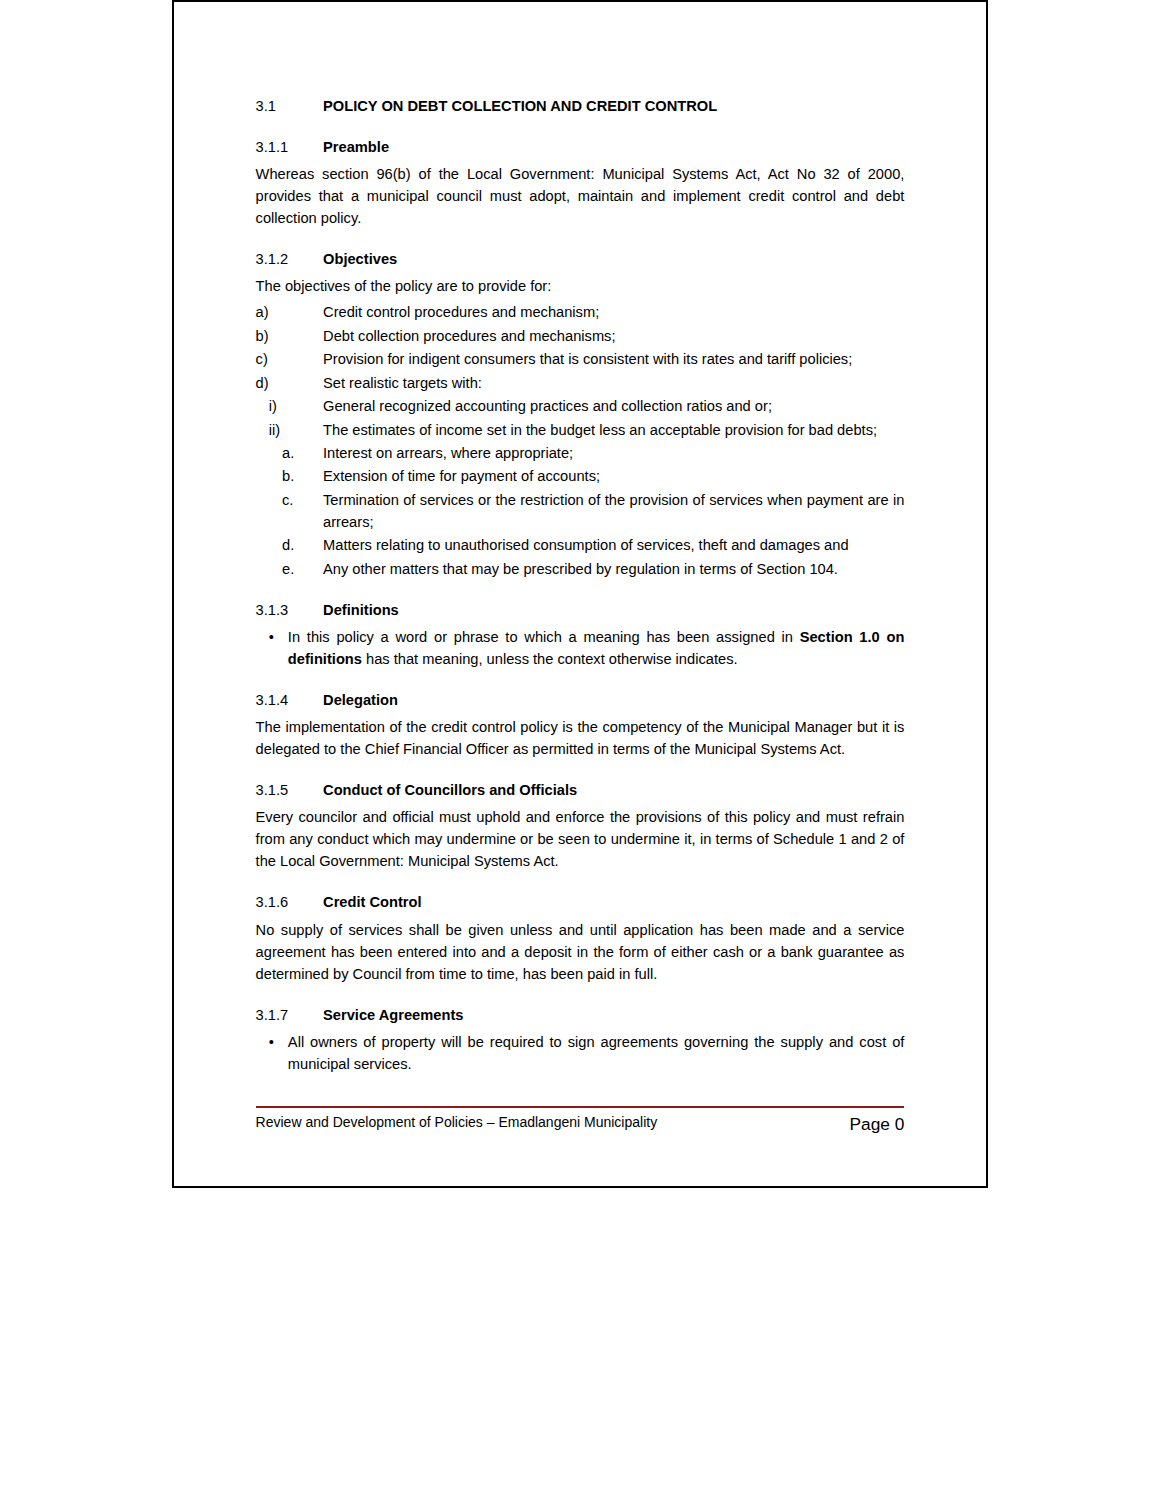3.1
POLICY ON DEBT COLLECTION AND CREDIT CONTROL
3.1.1
Preamble
Whereas section 96(b) of the Local Government: Municipal Systems Act, Act No 32 of 2000, provides that a municipal council must adopt, maintain and implement credit control and debt collection policy.
3.1.2
Objectives
The objectives of the policy are to provide for:
a) Credit control procedures and mechanism;
b) Debt collection procedures and mechanisms;
c) Provision for indigent consumers that is consistent with its rates and tariff policies;
d) Set realistic targets with:
i) General recognized accounting practices and collection ratios and or;
ii) The estimates of income set in the budget less an acceptable provision for bad debts;
a. Interest on arrears, where appropriate;
b. Extension of time for payment of accounts;
c. Termination of services or the restriction of the provision of services when payment are in arrears;
d. Matters relating to unauthorised consumption of services, theft and damages and
e. Any other matters that may be prescribed by regulation in terms of Section 104.
3.1.3
Definitions
In this policy a word or phrase to which a meaning has been assigned in Section 1.0 on definitions has that meaning, unless the context otherwise indicates.
3.1.4
Delegation
The implementation of the credit control policy is the competency of the Municipal Manager but it is delegated to the Chief Financial Officer as permitted in terms of the Municipal Systems Act.
3.1.5
Conduct of Councillors and Officials
Every councilor and official must uphold and enforce the provisions of this policy and must refrain from any conduct which may undermine or be seen to undermine it, in terms of Schedule 1 and 2 of the Local Government: Municipal Systems Act.
3.1.6
Credit Control
No supply of services shall be given unless and until application has been made and a service agreement has been entered into and a deposit in the form of either cash or a bank guarantee as determined by Council from time to time, has been paid in full.
3.1.7
Service Agreements
All owners of property will be required to sign agreements governing the supply and cost of municipal services.
Review and Development of Policies – Emadlangeni Municipality Page 0